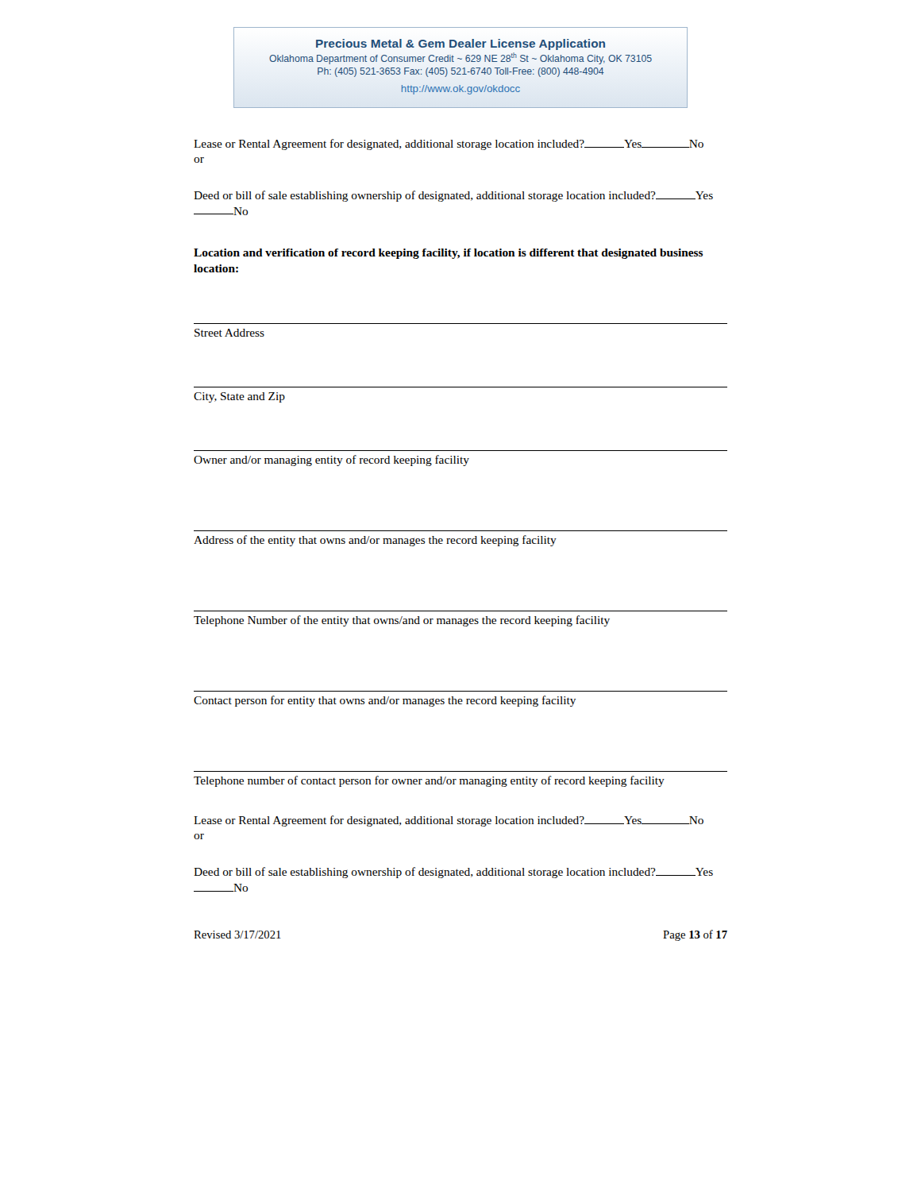Precious Metal & Gem Dealer License Application
Oklahoma Department of Consumer Credit ~ 629 NE 28th St ~ Oklahoma City, OK 73105
Ph: (405) 521-3653 Fax: (405) 521-6740 Toll-Free: (800) 448-4904
http://www.ok.gov/okdocc
Lease or Rental Agreement for designated, additional storage location included? Yes No or
Deed or bill of sale establishing ownership of designated, additional storage location included? Yes No
Location and verification of record keeping facility, if location is different that designated business location:
Street Address
City, State and Zip
Owner and/or managing entity of record keeping facility
Address of the entity that owns and/or manages the record keeping facility
Telephone Number of the entity that owns/and or manages the record keeping facility
Contact person for entity that owns and/or manages the record keeping facility
Telephone number of contact person for owner and/or managing entity of record keeping facility
Lease or Rental Agreement for designated, additional storage location included? Yes No or
Deed or bill of sale establishing ownership of designated, additional storage location included? Yes No
Revised 3/17/2021 Page 13 of 17